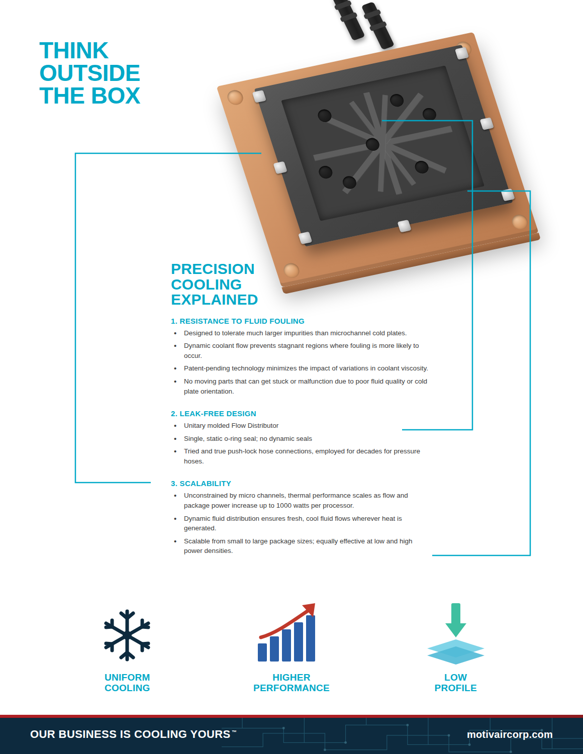Think
Outside
The Box
Precision
Cooling
Explained
1. Resistance to Fluid Fouling
Designed to tolerate much larger impurities than microchannel cold plates.
Dynamic coolant flow prevents stagnant regions where fouling is more likely to occur.
Patent-pending technology minimizes the impact of variations in coolant viscosity.
No moving parts that can get stuck or malfunction due to poor fluid quality or cold plate orientation.
2. Leak-Free Design
Unitary molded Flow Distributor
Single, static o-ring seal; no dynamic seals
Tried and true push-lock hose connections, employed for decades for pressure hoses.
3. Scalability
Unconstrained by micro channels, thermal performance scales as flow and package power increase up to 1000 watts per processor.
Dynamic fluid distribution ensures fresh, cool fluid flows wherever heat is generated.
Scalable from small to large package sizes; equally effective at low and high power densities.
Uniform
Cooling
Higher
Performance
Low
Profile
Our Business Is Cooling Yours™
motivaircorp.com